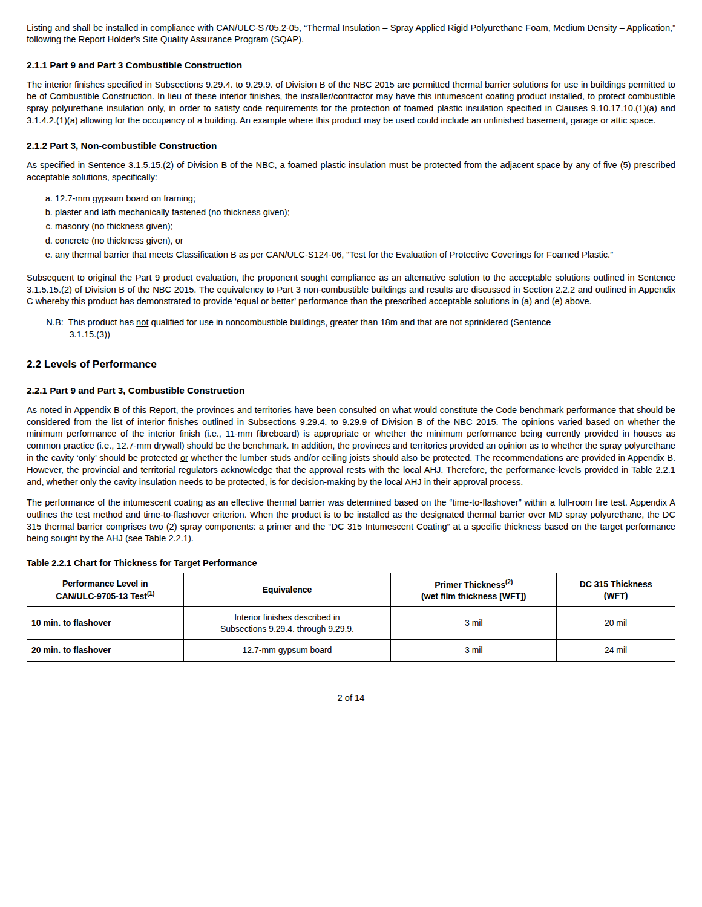Listing and shall be installed in compliance with CAN/ULC-S705.2-05, “Thermal Insulation – Spray Applied Rigid Polyurethane Foam, Medium Density – Application,” following the Report Holder’s Site Quality Assurance Program (SQAP).
2.1.1 Part 9 and Part 3 Combustible Construction
The interior finishes specified in Subsections 9.29.4. to 9.29.9. of Division B of the NBC 2015 are permitted thermal barrier solutions for use in buildings permitted to be of Combustible Construction. In lieu of these interior finishes, the installer/contractor may have this intumescent coating product installed, to protect combustible spray polyurethane insulation only, in order to satisfy code requirements for the protection of foamed plastic insulation specified in Clauses 9.10.17.10.(1)(a) and 3.1.4.2.(1)(a) allowing for the occupancy of a building. An example where this product may be used could include an unfinished basement, garage or attic space.
2.1.2 Part 3, Non-combustible Construction
As specified in Sentence 3.1.5.15.(2) of Division B of the NBC, a foamed plastic insulation must be protected from the adjacent space by any of five (5) prescribed acceptable solutions, specifically:
12.7-mm gypsum board on framing;
plaster and lath mechanically fastened (no thickness given);
masonry (no thickness given);
concrete (no thickness given), or
any thermal barrier that meets Classification B as per CAN/ULC-S124-06, “Test for the Evaluation of Protective Coverings for Foamed Plastic.”
Subsequent to original the Part 9 product evaluation, the proponent sought compliance as an alternative solution to the acceptable solutions outlined in Sentence 3.1.5.15.(2) of Division B of the NBC 2015. The equivalency to Part 3 non-combustible buildings and results are discussed in Section 2.2.2 and outlined in Appendix C whereby this product has demonstrated to provide ‘equal or better’ performance than the prescribed acceptable solutions in (a) and (e) above.
N.B: This product has not qualified for use in noncombustible buildings, greater than 18m and that are not sprinklered (Sentence 3.1.15.(3))
2.2 Levels of Performance
2.2.1 Part 9 and Part 3, Combustible Construction
As noted in Appendix B of this Report, the provinces and territories have been consulted on what would constitute the Code benchmark performance that should be considered from the list of interior finishes outlined in Subsections 9.29.4. to 9.29.9 of Division B of the NBC 2015. The opinions varied based on whether the minimum performance of the interior finish (i.e., 11-mm fibreboard) is appropriate or whether the minimum performance being currently provided in houses as common practice (i.e., 12.7-mm drywall) should be the benchmark. In addition, the provinces and territories provided an opinion as to whether the spray polyurethane in the cavity ‘only’ should be protected or whether the lumber studs and/or ceiling joists should also be protected. The recommendations are provided in Appendix B. However, the provincial and territorial regulators acknowledge that the approval rests with the local AHJ. Therefore, the performance-levels provided in Table 2.2.1 and, whether only the cavity insulation needs to be protected, is for decision-making by the local AHJ in their approval process.
The performance of the intumescent coating as an effective thermal barrier was determined based on the “time-to-flashover” within a full-room fire test. Appendix A outlines the test method and time-to-flashover criterion. When the product is to be installed as the designated thermal barrier over MD spray polyurethane, the DC 315 thermal barrier comprises two (2) spray components: a primer and the “DC 315 Intumescent Coating” at a specific thickness based on the target performance being sought by the AHJ (see Table 2.2.1).
Table 2.2.1 Chart for Thickness for Target Performance
| Performance Level in CAN/ULC-9705-13 Test (1) | Equivalence | Primer Thickness (2) (wet film thickness [WFT]) | DC 315 Thickness (WFT) |
| --- | --- | --- | --- |
| 10 min. to flashover | Interior finishes described in Subsections 9.29.4. through 9.29.9. | 3 mil | 20 mil |
| 20 min. to flashover | 12.7-mm gypsum board | 3 mil | 24 mil |
2 of 14